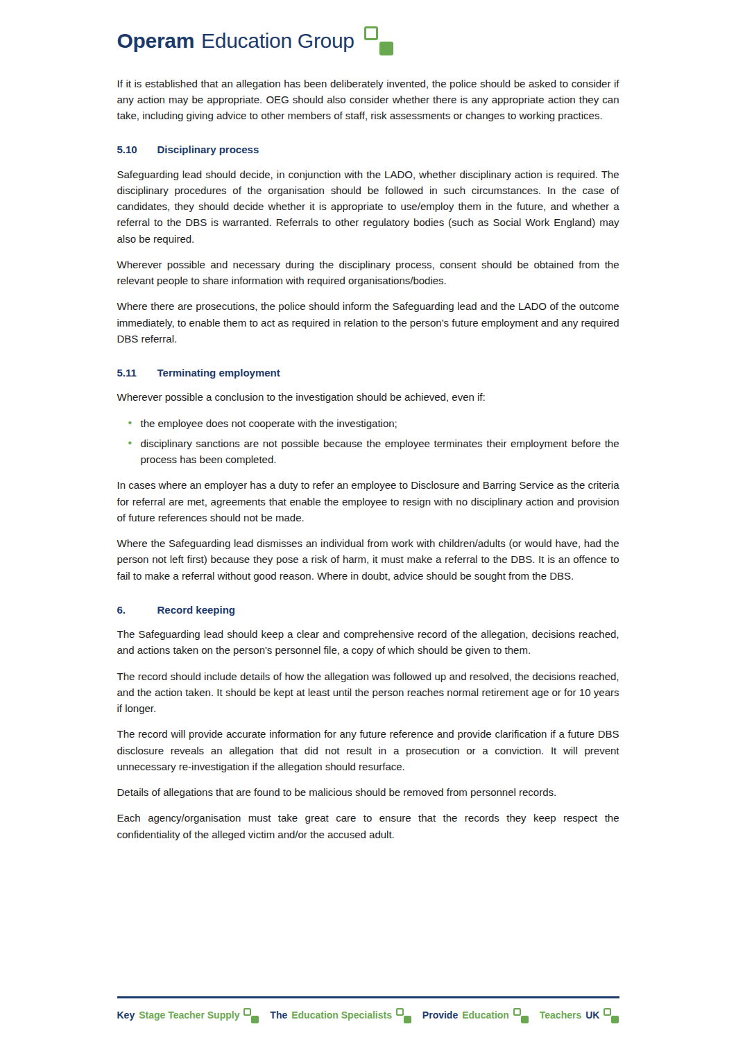Operam Education Group
If it is established that an allegation has been deliberately invented, the police should be asked to consider if any action may be appropriate. OEG should also consider whether there is any appropriate action they can take, including giving advice to other members of staff, risk assessments or changes to working practices.
5.10 Disciplinary process
Safeguarding lead should decide, in conjunction with the LADO, whether disciplinary action is required. The disciplinary procedures of the organisation should be followed in such circumstances. In the case of candidates, they should decide whether it is appropriate to use/employ them in the future, and whether a referral to the DBS is warranted. Referrals to other regulatory bodies (such as Social Work England) may also be required.
Wherever possible and necessary during the disciplinary process, consent should be obtained from the relevant people to share information with required organisations/bodies.
Where there are prosecutions, the police should inform the Safeguarding lead and the LADO of the outcome immediately, to enable them to act as required in relation to the person's future employment and any required DBS referral.
5.11 Terminating employment
Wherever possible a conclusion to the investigation should be achieved, even if:
the employee does not cooperate with the investigation;
disciplinary sanctions are not possible because the employee terminates their employment before the process has been completed.
In cases where an employer has a duty to refer an employee to Disclosure and Barring Service as the criteria for referral are met, agreements that enable the employee to resign with no disciplinary action and provision of future references should not be made.
Where the Safeguarding lead dismisses an individual from work with children/adults (or would have, had the person not left first) because they pose a risk of harm, it must make a referral to the DBS. It is an offence to fail to make a referral without good reason. Where in doubt, advice should be sought from the DBS.
6. Record keeping
The Safeguarding lead should keep a clear and comprehensive record of the allegation, decisions reached, and actions taken on the person's personnel file, a copy of which should be given to them.
The record should include details of how the allegation was followed up and resolved, the decisions reached, and the action taken. It should be kept at least until the person reaches normal retirement age or for 10 years if longer.
The record will provide accurate information for any future reference and provide clarification if a future DBS disclosure reveals an allegation that did not result in a prosecution or a conviction. It will prevent unnecessary re-investigation if the allegation should resurface.
Details of allegations that are found to be malicious should be removed from personnel records.
Each agency/organisation must take great care to ensure that the records they keep respect the confidentiality of the alleged victim and/or the accused adult.
Key Stage Teacher Supply
The Education Specialists
Provide Education
Teachers UK